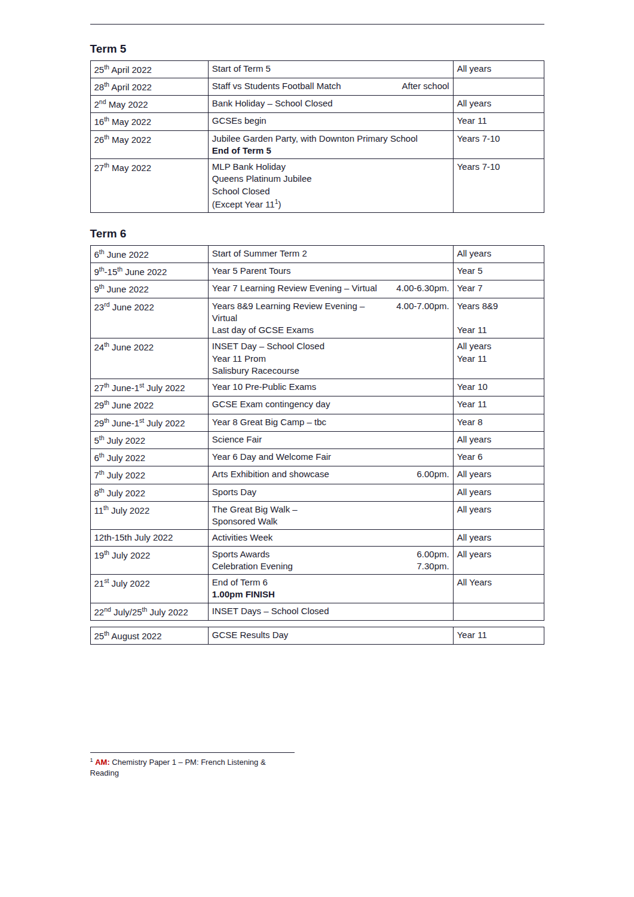Term 5
| 25 th April 2022 | Start of Term 5 | All years |
| 28 th April 2022 | Staff vs Students Football Match After school | |
| 2 nd May 2022 | Bank Holiday – School Closed | All years |
| 16 th May 2022 | GCSEs begin | Year 11 |
| 26 th May 2022 | Jubilee Garden Party, with Downton Primary School End of Term 5 | Years 7-10 |
| 27 th May 2022 | MLP Bank Holiday Queens Platinum Jubilee School Closed (Except Year 11 1 ) | Years 7-10 |
Term 6
| 6 th June 2022 | Start of Summer Term 2 | All years |
| 9 th -15 th June 2022 | Year 5 Parent Tours | Year 5 |
| 9 th June 2022 | Year 7 Learning Review Evening – Virtual 4.00-6.30pm. | Year 7 |
| 23 rd June 2022 | Years 8&9 Learning Review Evening – Virtual 4.00-7.00pm. Last day of GCSE Exams | Years 8&9 Year 11 |
| 24 th June 2022 | INSET Day – School Closed Year 11 Prom Salisbury Racecourse | All years Year 11 |
| 27 th June-1 st July 2022 | Year 10 Pre-Public Exams | Year 10 |
| 29 th June 2022 | GCSE Exam contingency day | Year 11 |
| 29 th June-1 st July 2022 | Year 8 Great Big Camp – tbc | Year 8 |
| 5 th July 2022 | Science Fair | All years |
| 6 th July 2022 | Year 6 Day and Welcome Fair | Year 6 |
| 7 th July 2022 | Arts Exhibition and showcase 6.00pm. | All years |
| 8 th July 2022 | Sports Day | All years |
| 11 th July 2022 | The Great Big Walk – Sponsored Walk | All years |
| 12th-15th July 2022 | Activities Week | All years |
| 19 th July 2022 | Sports Awards 6.00pm. Celebration Evening 7.30pm. | All years |
| 21 st July 2022 | End of Term 6 1.00pm FINISH | All Years |
| 22 nd July/25 th July 2022 | INSET Days – School Closed | |
| 25 th August 2022 | GCSE Results Day | Year 11 |
1 AM: Chemistry Paper 1 – PM: French Listening & Reading